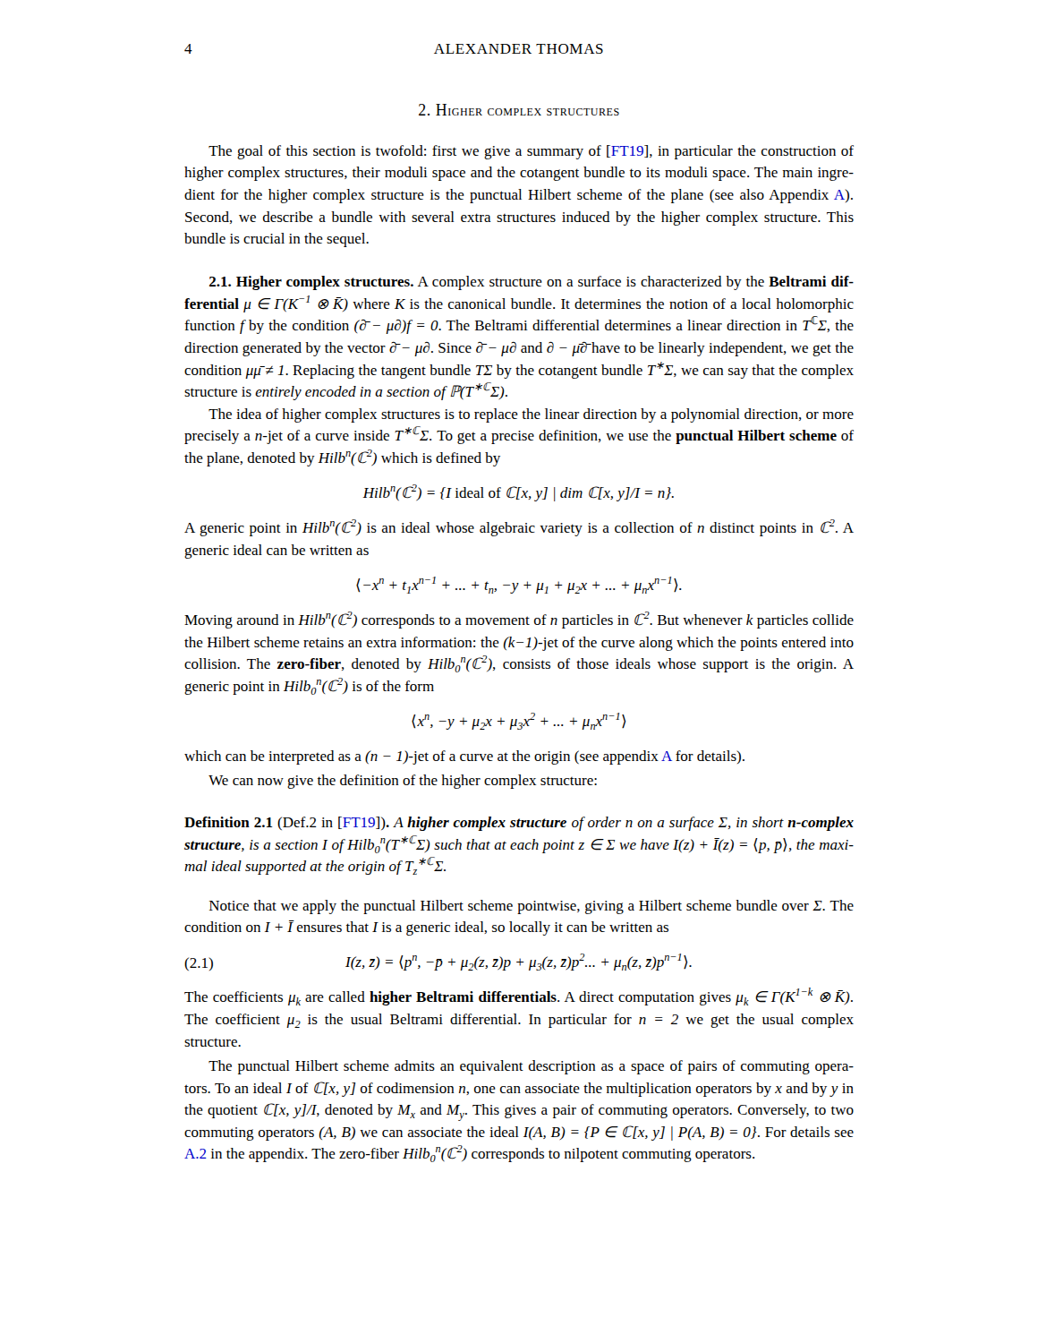4 ALEXANDER THOMAS 4
2. Higher complex structures
The goal of this section is twofold: first we give a summary of [FT19], in particular the construction of higher complex structures, their moduli space and the cotangent bundle to its moduli space. The main ingredient for the higher complex structure is the punctual Hilbert scheme of the plane (see also Appendix A). Second, we describe a bundle with several extra structures induced by the higher complex structure. This bundle is crucial in the sequel.
2.1. Higher complex structures.
A complex structure on a surface is characterized by the Beltrami differential μ ∈ Γ(K−1 ⊗ K̄) where K is the canonical bundle. It determines the notion of a local holomorphic function f by the condition (∂̄ − μ∂)f = 0. The Beltrami differential determines a linear direction in TℂΣ, the direction generated by the vector ∂̄ − μ∂. Since ∂̄ − μ∂ and ∂ − μ̄∂̄ have to be linearly independent, we get the condition μμ̄ ≠ 1. Replacing the tangent bundle TΣ by the cotangent bundle T∗Σ, we can say that the complex structure is entirely encoded in a section of ℙ(T∗ℂΣ).
The idea of higher complex structures is to replace the linear direction by a polynomial direction, or more precisely a n-jet of a curve inside T∗ℂΣ. To get a precise definition, we use the punctual Hilbert scheme of the plane, denoted by Hilbn(ℂ2) which is defined by
Hilbn(ℂ2) = {I ideal of ℂ[x, y] | dim ℂ[x, y]/I = n}.
A generic point in Hilbn(ℂ2) is an ideal whose algebraic variety is a collection of n distinct points in ℂ2. A generic ideal can be written as
⟨−xn + t1xn−1 + ... + tn, −y + μ1 + μ2x + ... + μnxn−1⟩.
Moving around in Hilbn(ℂ2) corresponds to a movement of n particles in ℂ2. But whenever k particles collide the Hilbert scheme retains an extra information: the (k−1)-jet of the curve along which the points entered into collision. The zero-fiber, denoted by Hilb0n(ℂ2), consists of those ideals whose support is the origin. A generic point in Hilb0n(ℂ2) is of the form
⟨xn, −y + μ2x + μ3x2 + ... + μnxn−1⟩
which can be interpreted as a (n − 1)-jet of a curve at the origin (see appendix A for details).
We can now give the definition of the higher complex structure:
Definition 2.1 (Def.2 in [FT19]). A higher complex structure of order n on a surface Σ, in short n-complex structure, is a section I of Hilb0n(T∗ℂΣ) such that at each point z ∈ Σ we have I(z) + Ī(z) = ⟨p, p̄⟩, the maximal ideal supported at the origin of Tz∗ℂΣ.
Notice that we apply the punctual Hilbert scheme pointwise, giving a Hilbert scheme bundle over Σ. The condition on I + Ī ensures that I is a generic ideal, so locally it can be written as
(2.1) I(z, z̄) = ⟨pn, −p̄ + μ2(z, z̄)p + μ3(z, z̄)p2... + μn(z, z̄)pn−1⟩.
The coefficients μk are called higher Beltrami differentials. A direct computation gives μk ∈ Γ(K1−k ⊗ K̄). The coefficient μ2 is the usual Beltrami differential. In particular for n = 2 we get the usual complex structure.
The punctual Hilbert scheme admits an equivalent description as a space of pairs of commuting operators. To an ideal I of ℂ[x, y] of codimension n, one can associate the multiplication operators by x and by y in the quotient ℂ[x, y]/I, denoted by Mx and My. This gives a pair of commuting operators. Conversely, to two commuting operators (A, B) we can associate the ideal I(A, B) = {P ∈ ℂ[x, y] | P(A, B) = 0}. For details see A.2 in the appendix. The zero-fiber Hilb0n(ℂ2) corresponds to nilpotent commuting operators.